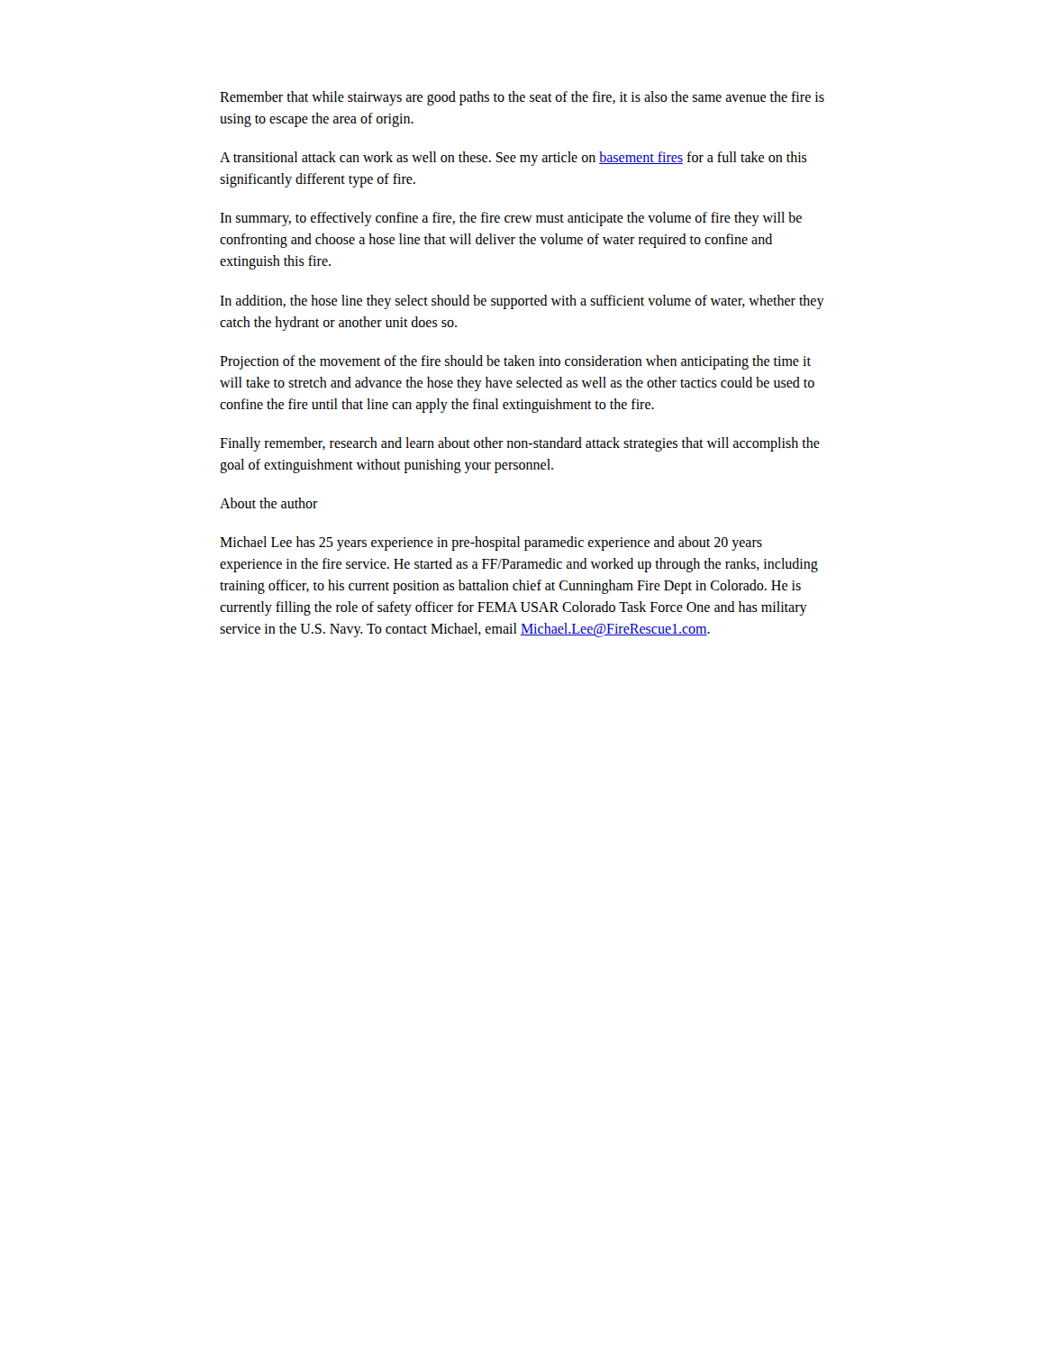Remember that while stairways are good paths to the seat of the fire, it is also the same avenue the fire is using to escape the area of origin.
A transitional attack can work as well on these. See my article on basement fires for a full take on this significantly different type of fire.
In summary, to effectively confine a fire, the fire crew must anticipate the volume of fire they will be confronting and choose a hose line that will deliver the volume of water required to confine and extinguish this fire.
In addition, the hose line they select should be supported with a sufficient volume of water, whether they catch the hydrant or another unit does so.
Projection of the movement of the fire should be taken into consideration when anticipating the time it will take to stretch and advance the hose they have selected as well as the other tactics could be used to confine the fire until that line can apply the final extinguishment to the fire.
Finally remember, research and learn about other non-standard attack strategies that will accomplish the goal of extinguishment without punishing your personnel.
About the author
Michael Lee has 25 years experience in pre-hospital paramedic experience and about 20 years experience in the fire service. He started as a FF/Paramedic and worked up through the ranks, including training officer, to his current position as battalion chief at Cunningham Fire Dept in Colorado. He is currently filling the role of safety officer for FEMA USAR Colorado Task Force One and has military service in the U.S. Navy. To contact Michael, email Michael.Lee@FireRescue1.com.